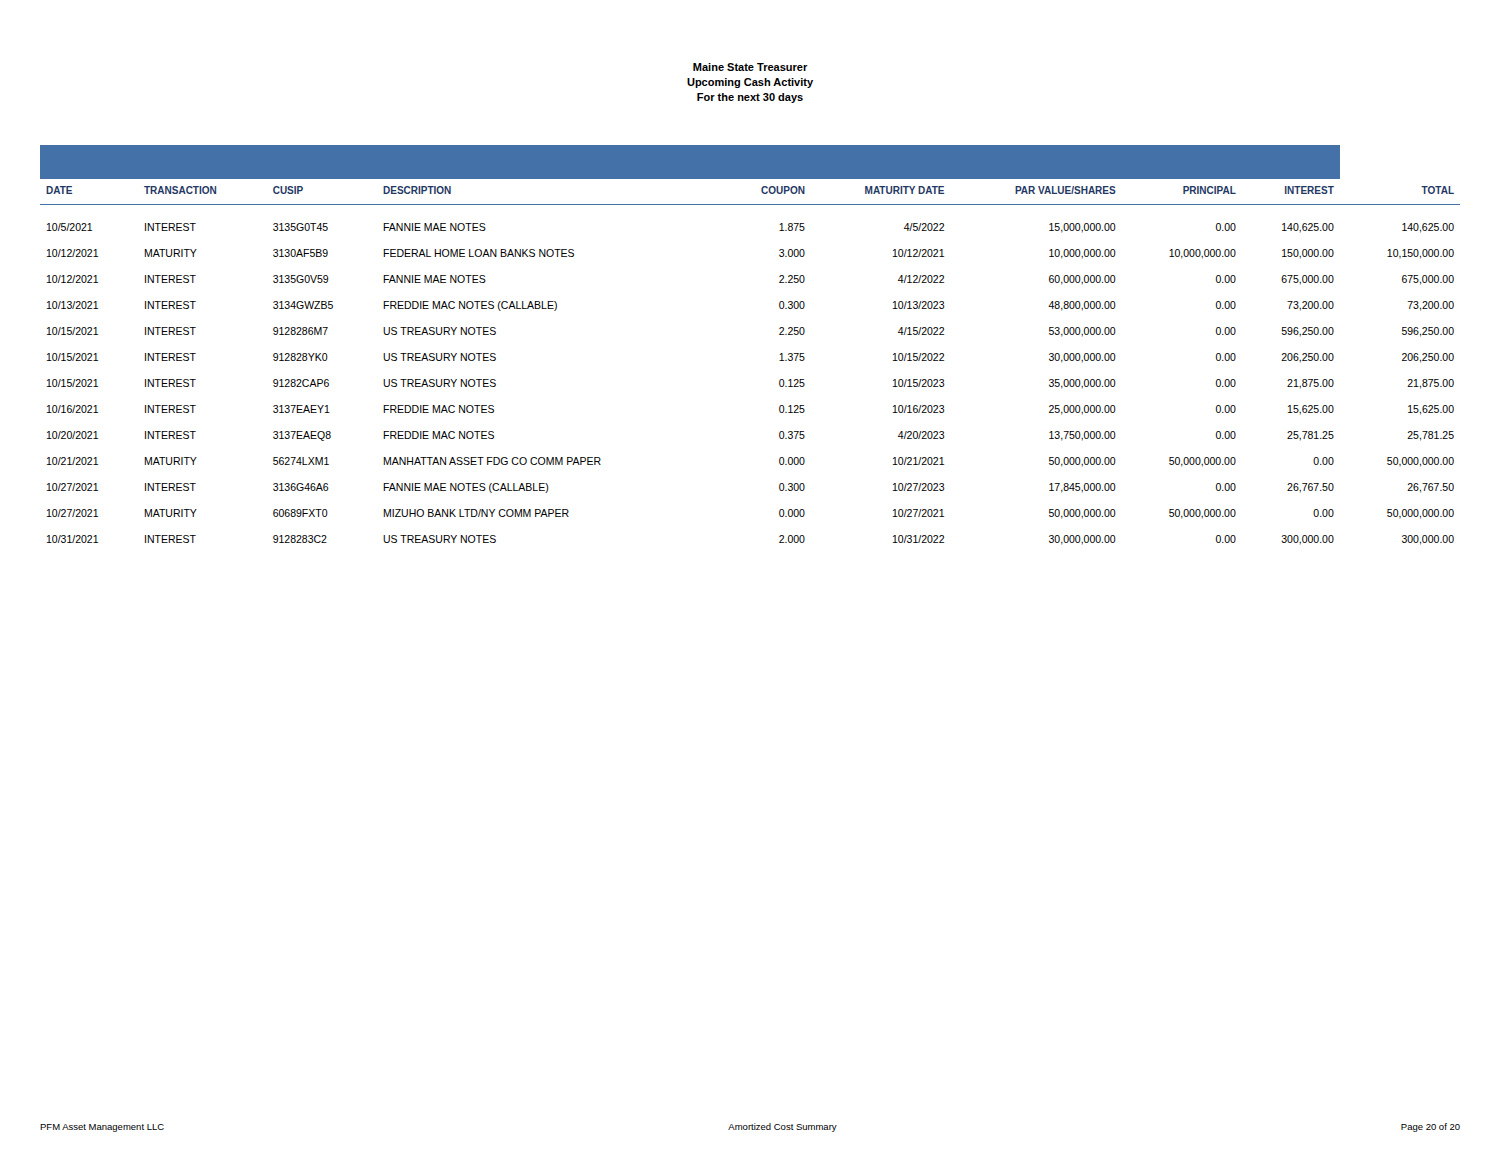Maine State Treasurer
Upcoming Cash Activity
For the next 30 days
| DATE | TRANSACTION | CUSIP | DESCRIPTION | COUPON | MATURITY DATE | PAR VALUE/SHARES | PRINCIPAL | INTEREST | TOTAL |
| --- | --- | --- | --- | --- | --- | --- | --- | --- | --- |
| 10/5/2021 | INTEREST | 3135G0T45 | FANNIE MAE NOTES | 1.875 | 4/5/2022 | 15,000,000.00 | 0.00 | 140,625.00 | 140,625.00 |
| 10/12/2021 | MATURITY | 3130AF5B9 | FEDERAL HOME LOAN BANKS NOTES | 3.000 | 10/12/2021 | 10,000,000.00 | 10,000,000.00 | 150,000.00 | 10,150,000.00 |
| 10/12/2021 | INTEREST | 3135G0V59 | FANNIE MAE NOTES | 2.250 | 4/12/2022 | 60,000,000.00 | 0.00 | 675,000.00 | 675,000.00 |
| 10/13/2021 | INTEREST | 3134GWZB5 | FREDDIE MAC NOTES (CALLABLE) | 0.300 | 10/13/2023 | 48,800,000.00 | 0.00 | 73,200.00 | 73,200.00 |
| 10/15/2021 | INTEREST | 9128286M7 | US TREASURY NOTES | 2.250 | 4/15/2022 | 53,000,000.00 | 0.00 | 596,250.00 | 596,250.00 |
| 10/15/2021 | INTEREST | 912828YK0 | US TREASURY NOTES | 1.375 | 10/15/2022 | 30,000,000.00 | 0.00 | 206,250.00 | 206,250.00 |
| 10/15/2021 | INTEREST | 91282CAP6 | US TREASURY NOTES | 0.125 | 10/15/2023 | 35,000,000.00 | 0.00 | 21,875.00 | 21,875.00 |
| 10/16/2021 | INTEREST | 3137EAEY1 | FREDDIE MAC NOTES | 0.125 | 10/16/2023 | 25,000,000.00 | 0.00 | 15,625.00 | 15,625.00 |
| 10/20/2021 | INTEREST | 3137EAEQ8 | FREDDIE MAC NOTES | 0.375 | 4/20/2023 | 13,750,000.00 | 0.00 | 25,781.25 | 25,781.25 |
| 10/21/2021 | MATURITY | 56274LXM1 | MANHATTAN ASSET FDG CO COMM PAPER | 0.000 | 10/21/2021 | 50,000,000.00 | 50,000,000.00 | 0.00 | 50,000,000.00 |
| 10/27/2021 | INTEREST | 3136G46A6 | FANNIE MAE NOTES (CALLABLE) | 0.300 | 10/27/2023 | 17,845,000.00 | 0.00 | 26,767.50 | 26,767.50 |
| 10/27/2021 | MATURITY | 60689FXT0 | MIZUHO BANK LTD/NY COMM PAPER | 0.000 | 10/27/2021 | 50,000,000.00 | 50,000,000.00 | 0.00 | 50,000,000.00 |
| 10/31/2021 | INTEREST | 9128283C2 | US TREASURY NOTES | 2.000 | 10/31/2022 | 30,000,000.00 | 0.00 | 300,000.00 | 300,000.00 |
PFM Asset Management LLC Page 20 of 20
Amortized Cost Summary